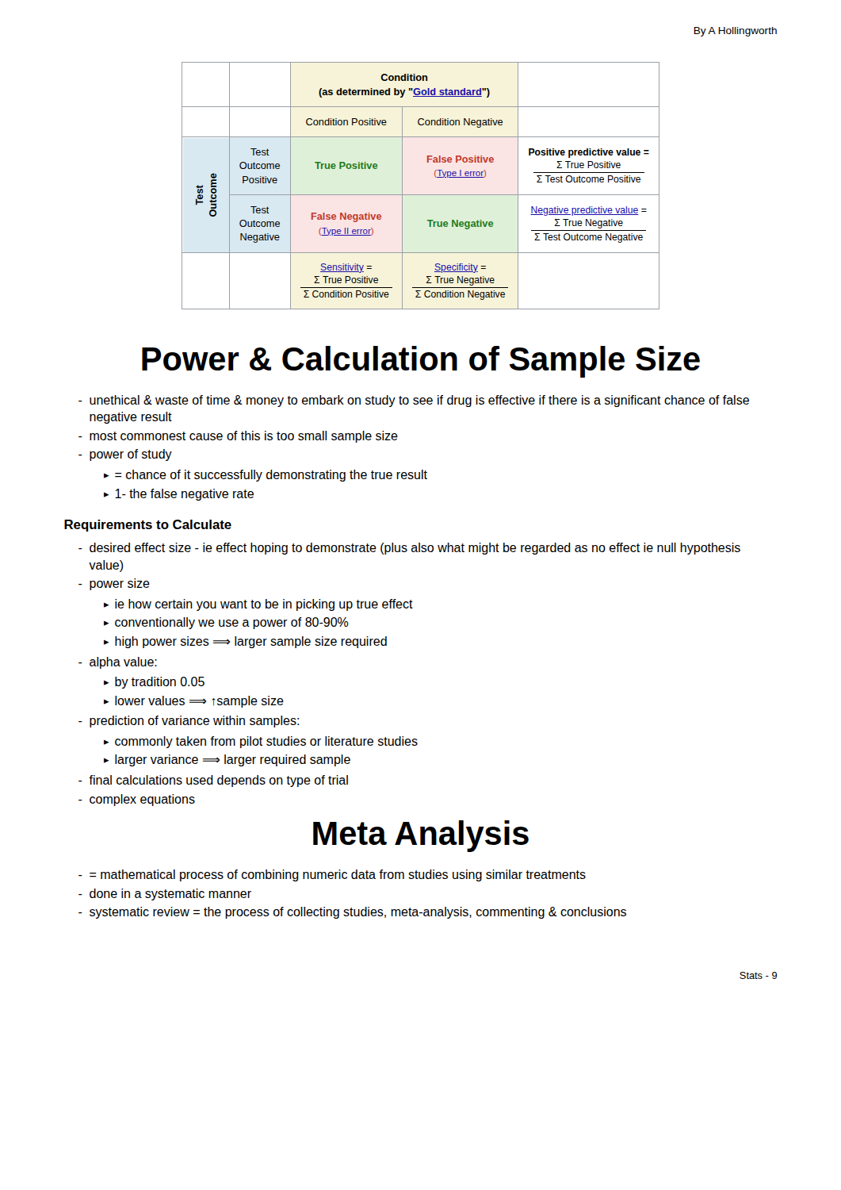By A Hollingworth
| | | Condition (as determined by " Gold standard ") | |
| | | Condition Positive | Condition Negative | |
| Test Outcome | Test Outcome Positive | True Positive | False Positive ( Type I error ) | Positive predictive value = Σ True Positive Σ Test Outcome Positive |
| Test Outcome Negative | False Negative ( Type II error ) | True Negative | Negative predictive value = Σ True Negative Σ Test Outcome Negative |
| | | Sensitivity = Σ True Positive Σ Condition Positive | Specificity = Σ True Negative Σ Condition Negative | |
Power & Calculation of Sample Size
unethical & waste of time & money to embark on study to see if drug is effective if there is a significant chance of false negative result
most commonest cause of this is too small sample size
power of study
= chance of it successfully demonstrating the true result
1- the false negative rate
Requirements to Calculate
desired effect size - ie effect hoping to demonstrate (plus also what might be regarded as no effect ie null hypothesis value)
power size
ie how certain you want to be in picking up true effect
conventionally we use a power of 80-90%
high power sizes ⟹ larger sample size required
alpha value:
by tradition 0.05
lower values ⟹ ↑sample size
prediction of variance within samples:
commonly taken from pilot studies or literature studies
larger variance ⟹ larger required sample
final calculations used depends on type of trial
complex equations
Meta Analysis
= mathematical process of combining numeric data from studies using similar treatments
done in a systematic manner
systematic review = the process of collecting studies, meta-analysis, commenting & conclusions
Stats - 9